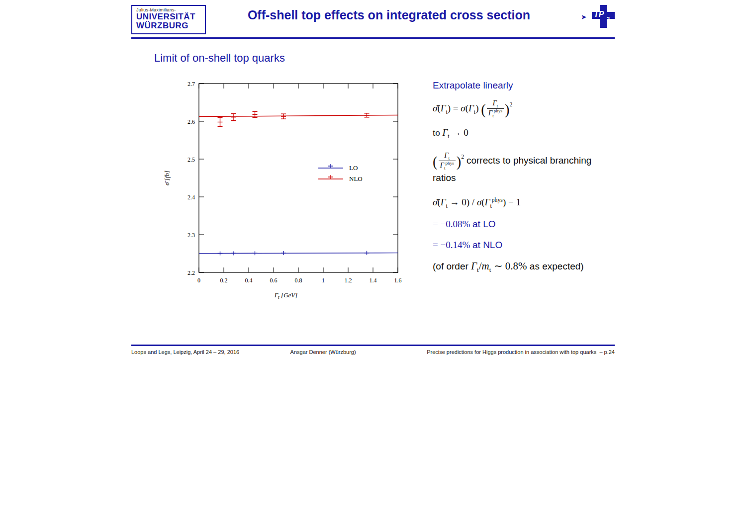Julius-Maximilians-
UNIVERSITÄT
WÜRZBURG
Off-shell top effects on integrated cross section
TP 2 ➤
Limit of on-shell top quarks
2.7 2.6 2.5 2.4 2.3 2.2 0 0.2 0.4 0.6 0.8 1 1.2 1.4 1.6 Γt [GeV] σ̄ [fb] LO NLO
Extrapolate linearly
σ̄(Γt) = σ(Γt) (Γt Γtphys) 2
to Γt → 0
(Γt Γtphys) 2 corrects to physical branching ratios
σ̄(Γt → 0) / σ(Γtphys) − 1
= −0.08% at LO
= −0.14% at NLO
(of order Γt/mt ∼ 0.8% as expected)
Loops and Legs, Leipzig, April 24 – 29, 2016
Ansgar Denner (Würzburg)
Precise predictions for Higgs production in association with top quarks – p.24